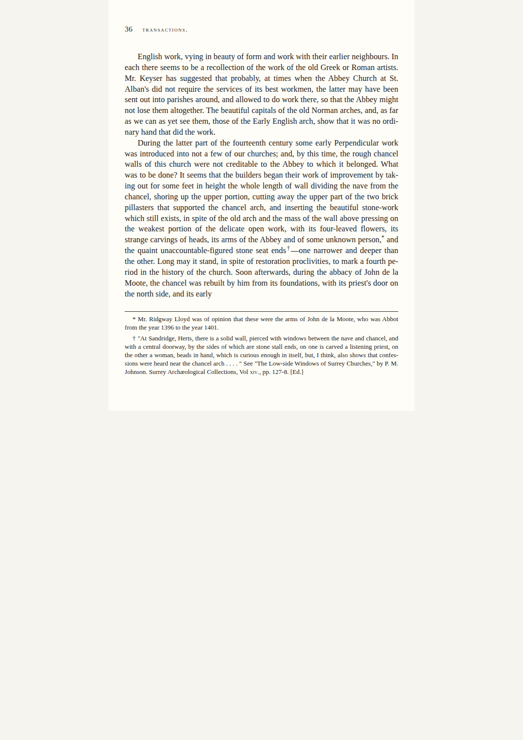36 Transactions.
English work, vying in beauty of form and work with their earlier neighbours. In each there seems to be a recollection of the work of the old Greek or Roman artists. Mr. Keyser has suggested that probably, at times when the Abbey Church at St. Alban's did not require the services of its best workmen, the latter may have been sent out into parishes around, and allowed to do work there, so that the Abbey might not lose them altogether. The beautiful capitals of the old Norman arches, and, as far as we can as yet see them, those of the Early English arch, show that it was no ordinary hand that did the work.
During the latter part of the fourteenth century some early Perpendicular work was introduced into not a few of our churches; and, by this time, the rough chancel walls of this church were not creditable to the Abbey to which it belonged. What was to be done? It seems that the builders began their work of improvement by taking out for some feet in height the whole length of wall dividing the nave from the chancel, shoring up the upper portion, cutting away the upper part of the two brick pillasters that supported the chancel arch, and inserting the beautiful stone-work which still exists, in spite of the old arch and the mass of the wall above pressing on the weakest portion of the delicate open work, with its four-leaved flowers, its strange carvings of heads, its arms of the Abbey and of some unknown person,* and the quaint unaccountable-figured stone seat ends†—one narrower and deeper than the other. Long may it stand, in spite of restoration proclivities, to mark a fourth period in the history of the church. Soon afterwards, during the abbacy of John de la Moote, the chancel was rebuilt by him from its foundations, with its priest's door on the north side, and its early
* Mr. Ridgway Lloyd was of opinion that these were the arms of John de la Moote, who was Abbot from the year 1396 to the year 1401.
† "At Sandridge, Herts, there is a solid wall, pierced with windows between the nave and chancel, and with a central doorway, by the sides of which are stone stall ends, on one is carved a listening priest, on the other a woman, beads in hand, which is curious enough in itself, but, I think, also shows that confessions were heard near the chancel arch . . . . " See "The Low-side Windows of Surrey Churches," by P. M. Johnson. Surrey Archæological Collections, Vol xiv., pp. 127-8. [Ed.]